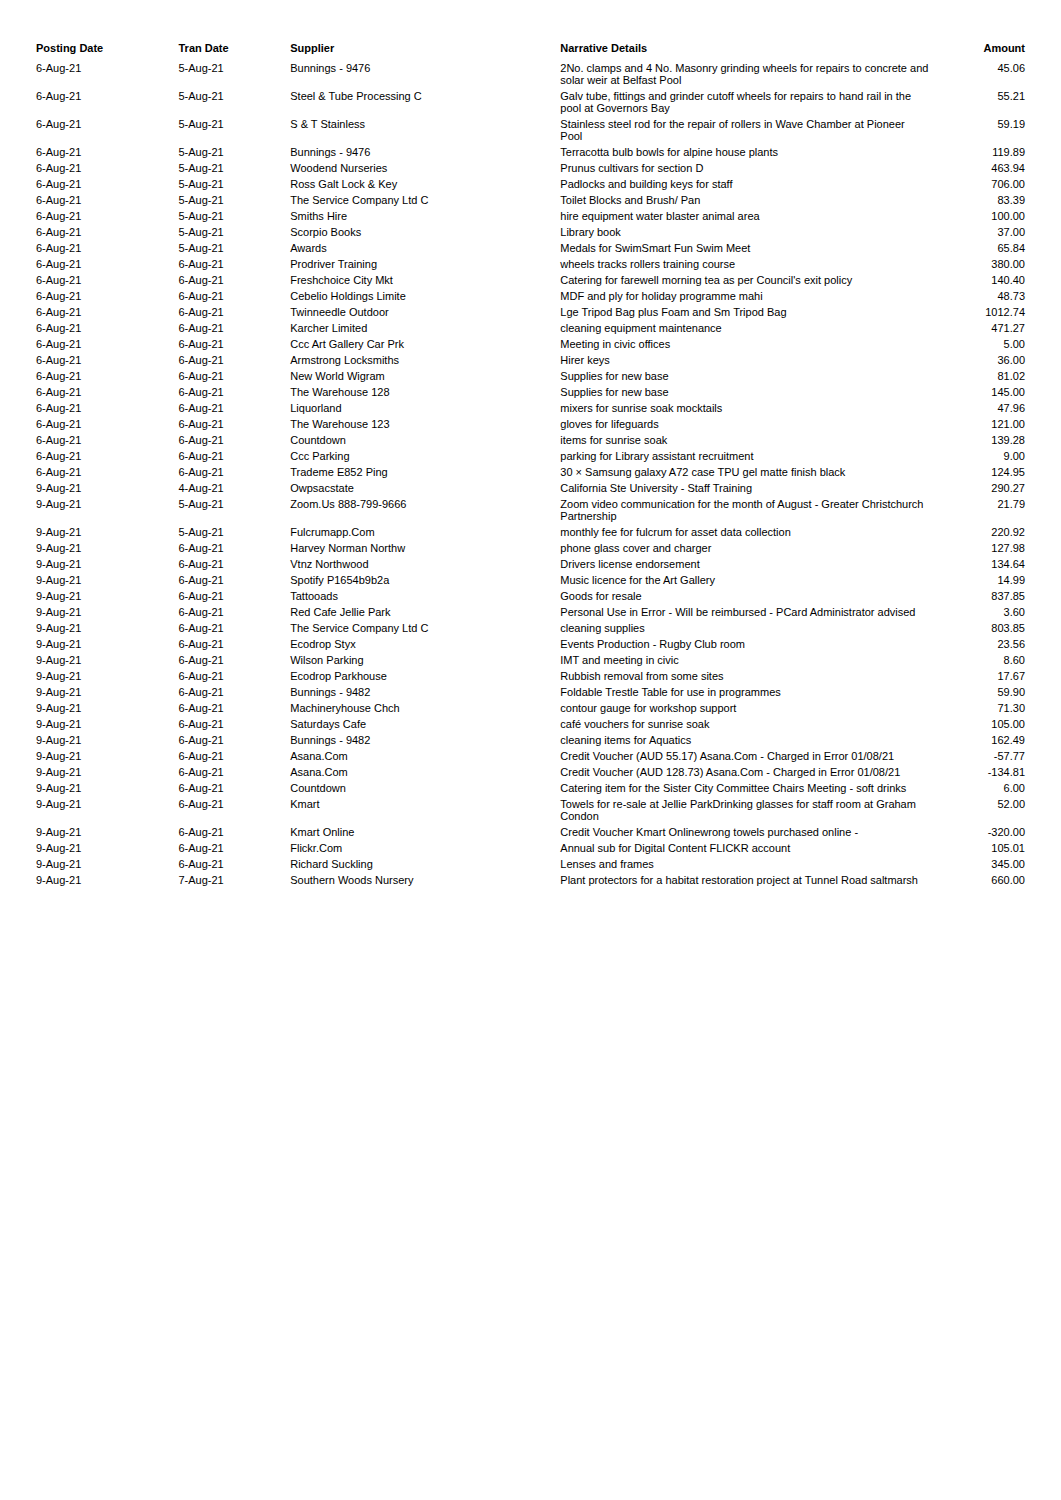| Posting Date | Tran Date | Supplier | Narrative Details | Amount |
| --- | --- | --- | --- | --- |
| 6-Aug-21 | 5-Aug-21 | Bunnings - 9476 | 2No. clamps and 4 No. Masonry grinding wheels for repairs to concrete and solar weir at Belfast Pool | 45.06 |
| 6-Aug-21 | 5-Aug-21 | Steel & Tube Processing C | Galv tube, fittings and grinder cutoff wheels for repairs to hand rail in the pool at Governors Bay | 55.21 |
| 6-Aug-21 | 5-Aug-21 | S & T Stainless | Stainless steel rod for the repair of rollers in Wave Chamber at Pioneer Pool | 59.19 |
| 6-Aug-21 | 5-Aug-21 | Bunnings - 9476 | Terracotta bulb bowls for alpine house plants | 119.89 |
| 6-Aug-21 | 5-Aug-21 | Woodend Nurseries | Prunus cultivars for section D | 463.94 |
| 6-Aug-21 | 5-Aug-21 | Ross Galt Lock & Key | Padlocks and building keys for staff | 706.00 |
| 6-Aug-21 | 5-Aug-21 | The Service Company Ltd C | Toilet Blocks and Brush/ Pan | 83.39 |
| 6-Aug-21 | 5-Aug-21 | Smiths Hire | hire equipment water blaster animal area | 100.00 |
| 6-Aug-21 | 5-Aug-21 | Scorpio Books | Library book | 37.00 |
| 6-Aug-21 | 5-Aug-21 | Awards | Medals for SwimSmart Fun Swim Meet | 65.84 |
| 6-Aug-21 | 6-Aug-21 | Prodriver Training | wheels tracks rollers training course | 380.00 |
| 6-Aug-21 | 6-Aug-21 | Freshchoice City Mkt | Catering for farewell morning tea as per Council's exit policy | 140.40 |
| 6-Aug-21 | 6-Aug-21 | Cebelio Holdings Limite | MDF and ply for holiday programme mahi | 48.73 |
| 6-Aug-21 | 6-Aug-21 | Twinneedle Outdoor | Lge Tripod Bag plus Foam and Sm Tripod Bag | 1012.74 |
| 6-Aug-21 | 6-Aug-21 | Karcher Limited | cleaning equipment maintenance | 471.27 |
| 6-Aug-21 | 6-Aug-21 | Ccc Art Gallery Car Prk | Meeting in civic offices | 5.00 |
| 6-Aug-21 | 6-Aug-21 | Armstrong Locksmiths | Hirer keys | 36.00 |
| 6-Aug-21 | 6-Aug-21 | New World Wigram | Supplies for new base | 81.02 |
| 6-Aug-21 | 6-Aug-21 | The Warehouse 128 | Supplies for new base | 145.00 |
| 6-Aug-21 | 6-Aug-21 | Liquorland | mixers for sunrise soak mocktails | 47.96 |
| 6-Aug-21 | 6-Aug-21 | The Warehouse 123 | gloves for lifeguards | 121.00 |
| 6-Aug-21 | 6-Aug-21 | Countdown | items for sunrise soak | 139.28 |
| 6-Aug-21 | 6-Aug-21 | Ccc Parking | parking for Library assistant recruitment | 9.00 |
| 6-Aug-21 | 6-Aug-21 | Trademe E852 Ping | 30 × Samsung galaxy A72 case TPU gel matte finish black | 124.95 |
| 9-Aug-21 | 4-Aug-21 | Owpsacstate | California Ste University - Staff Training | 290.27 |
| 9-Aug-21 | 5-Aug-21 | Zoom.Us 888-799-9666 | Zoom video communication for the month of August - Greater Christchurch Partnership | 21.79 |
| 9-Aug-21 | 5-Aug-21 | Fulcrumapp.Com | monthly fee for fulcrum for asset data collection | 220.92 |
| 9-Aug-21 | 6-Aug-21 | Harvey Norman Northw | phone glass cover and charger | 127.98 |
| 9-Aug-21 | 6-Aug-21 | Vtnz Northwood | Drivers license endorsement | 134.64 |
| 9-Aug-21 | 6-Aug-21 | Spotify P1654b9b2a | Music licence for the Art Gallery | 14.99 |
| 9-Aug-21 | 6-Aug-21 | Tattooads | Goods for resale | 837.85 |
| 9-Aug-21 | 6-Aug-21 | Red Cafe Jellie Park | Personal Use in Error - Will be reimbursed - PCard Administrator advised | 3.60 |
| 9-Aug-21 | 6-Aug-21 | The Service Company Ltd C | cleaning supplies | 803.85 |
| 9-Aug-21 | 6-Aug-21 | Ecodrop Styx | Events Production - Rugby Club room | 23.56 |
| 9-Aug-21 | 6-Aug-21 | Wilson Parking | IMT and meeting in civic | 8.60 |
| 9-Aug-21 | 6-Aug-21 | Ecodrop Parkhouse | Rubbish removal from some sites | 17.67 |
| 9-Aug-21 | 6-Aug-21 | Bunnings - 9482 | Foldable Trestle Table for use in programmes | 59.90 |
| 9-Aug-21 | 6-Aug-21 | Machineryhouse Chch | contour gauge for workshop support | 71.30 |
| 9-Aug-21 | 6-Aug-21 | Saturdays Cafe | café vouchers for sunrise soak | 105.00 |
| 9-Aug-21 | 6-Aug-21 | Bunnings - 9482 | cleaning items for Aquatics | 162.49 |
| 9-Aug-21 | 6-Aug-21 | Asana.Com | Credit Voucher (AUD 55.17) Asana.Com - Charged in Error 01/08/21 | -57.77 |
| 9-Aug-21 | 6-Aug-21 | Asana.Com | Credit Voucher (AUD 128.73) Asana.Com - Charged in Error 01/08/21 | -134.81 |
| 9-Aug-21 | 6-Aug-21 | Countdown | Catering item for the Sister City Committee Chairs Meeting - soft drinks | 6.00 |
| 9-Aug-21 | 6-Aug-21 | Kmart | Towels for re-sale at Jellie ParkDrinking glasses for staff room at Graham Condon | 52.00 |
| 9-Aug-21 | 6-Aug-21 | Kmart Online | Credit Voucher Kmart Onlinewrong towels purchased online - | -320.00 |
| 9-Aug-21 | 6-Aug-21 | Flickr.Com | Annual sub for Digital Content FLICKR account | 105.01 |
| 9-Aug-21 | 6-Aug-21 | Richard Suckling | Lenses and frames | 345.00 |
| 9-Aug-21 | 7-Aug-21 | Southern Woods Nursery | Plant protectors for a habitat restoration project at Tunnel Road saltmarsh | 660.00 |